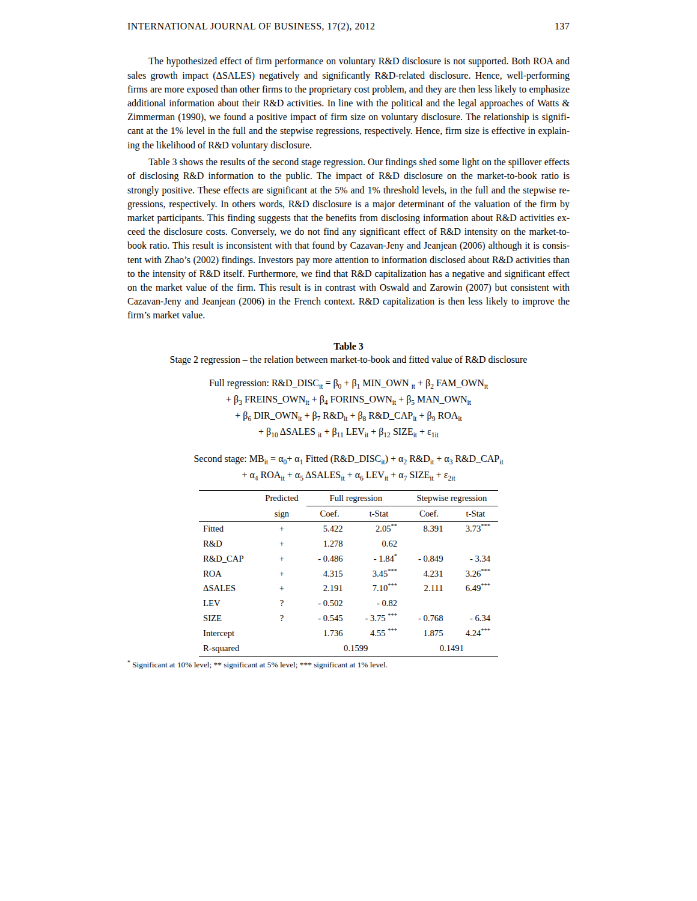International Journal of Business, 17(2), 2012 137
The hypothesized effect of firm performance on voluntary R&D disclosure is not supported. Both ROA and sales growth impact (ΔSALES) negatively and significantly R&D-related disclosure. Hence, well-performing firms are more exposed than other firms to the proprietary cost problem, and they are then less likely to emphasize additional information about their R&D activities. In line with the political and the legal approaches of Watts & Zimmerman (1990), we found a positive impact of firm size on voluntary disclosure. The relationship is significant at the 1% level in the full and the stepwise regressions, respectively. Hence, firm size is effective in explaining the likelihood of R&D voluntary disclosure.
Table 3 shows the results of the second stage regression. Our findings shed some light on the spillover effects of disclosing R&D information to the public. The impact of R&D disclosure on the market-to-book ratio is strongly positive. These effects are significant at the 5% and 1% threshold levels, in the full and the stepwise regressions, respectively. In others words, R&D disclosure is a major determinant of the valuation of the firm by market participants. This finding suggests that the benefits from disclosing information about R&D activities exceed the disclosure costs. Conversely, we do not find any significant effect of R&D intensity on the market-to-book ratio. This result is inconsistent with that found by Cazavan-Jeny and Jeanjean (2006) although it is consistent with Zhao’s (2002) findings. Investors pay more attention to information disclosed about R&D activities than to the intensity of R&D itself. Furthermore, we find that R&D capitalization has a negative and significant effect on the market value of the firm. This result is in contrast with Oswald and Zarowin (2007) but consistent with Cazavan-Jeny and Jeanjean (2006) in the French context. R&D capitalization is then less likely to improve the firm’s market value.
Table 3 Stage 2 regression – the relation between market-to-book and fitted value of R&D disclosure
Full regression: R&D_DISCit = β0 + β1 MIN_OWN it + β2 FAM_OWNit + β3 FREINS_OWNit + β4 FORINS_OWNit + β5 MAN_OWNit + β6 DIR_OWNit + β7 R&Dit + β8 R&D_CAPit + β9 ROAit + β10 ΔSALES it + β11 LEVit + β12 SIZEit + ε1it
Second stage: MBit = α0+ α1 Fitted (R&D_DISCit) + α2 R&Dit + α3 R&D_CAPit + α4 ROAit + α5 ΔSALESit + α6 LEVit + α7 SIZEit + ε2it
| | Predicted | Full regression | Stepwise regression |
| --- | --- | --- | --- |
| | sign | Coef. | t-Stat | Coef. | t-Stat |
| Fitted | + | 5.422 | 2.05 ** | 8.391 | 3.73 *** |
| R&D | + | 1.278 | 0.62 | | |
| R&D_CAP | + | - 0.486 | - 1.84 * | - 0.849 | - 3.34 |
| ROA | + | 4.315 | 3.45 *** | 4.231 | 3.26 *** |
| ΔSALES | + | 2.191 | 7.10 *** | 2.111 | 6.49 *** |
| LEV | ? | - 0.502 | - 0.82 | | |
| SIZE | ? | - 0.545 | - 3.75 *** | - 0.768 | - 6.34 |
| Intercept | | 1.736 | 4.55 *** | 1.875 | 4.24 *** |
| R-squared | | 0.1599 | 0.1491 |
* Significant at 10% level; ** significant at 5% level; *** significant at 1% level.